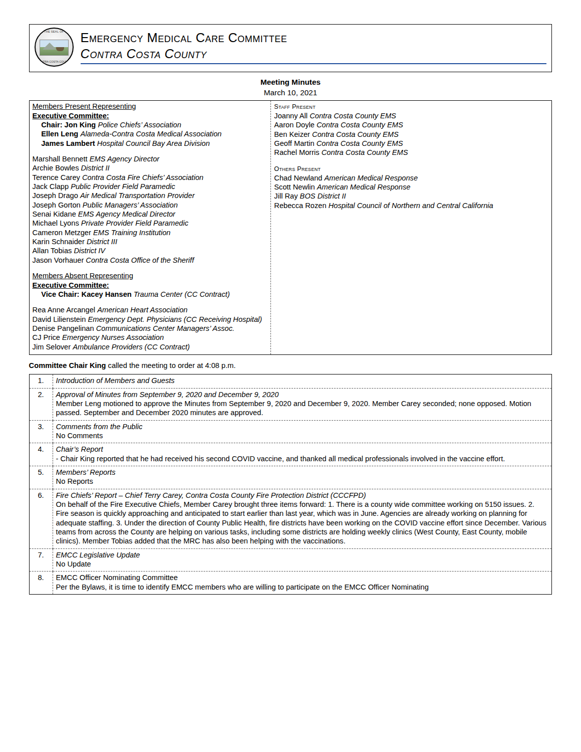THE SEAL OF
CONTRA COSTA COUNTY
Emergency Medical Care Committee
Contra Costa County
Meeting Minutes
March 10, 2021
| Members Present Representing Executive Committee: Chair: Jon King Police Chiefs’ Association Ellen Leng Alameda-Contra Costa Medical Association James Lambert Hospital Council Bay Area Division Marshall Bennett EMS Agency Director Archie Bowles District II Terence Carey Contra Costa Fire Chiefs’ Association Jack Clapp Public Provider Field Paramedic Joseph Drago Air Medical Transportation Provider Joseph Gorton Public Managers’ Association Senai Kidane EMS Agency Medical Director Michael Lyons Private Provider Field Paramedic Cameron Metzger EMS Training Institution Karin Schnaider District III Allan Tobias District IV Jason Vorhauer Contra Costa Office of the Sheriff Members Absent Representing Executive Committee: Vice Chair: Kacey Hansen Trauma Center (CC Contract) Rea Anne Arcangel American Heart Association David Lilienstein Emergency Dept. Physicians (CC Receiving Hospital) Denise Pangelinan Communications Center Managers’ Assoc. CJ Price Emergency Nurses Association Jim Selover Ambulance Providers (CC Contract) | Staff Present Joanny All Contra Costa County EMS Aaron Doyle Contra Costa County EMS Ben Keizer Contra Costa County EMS Geoff Martin Contra Costa County EMS Rachel Morris Contra Costa County EMS Others Present Chad Newland American Medical Response Scott Newlin American Medical Response Jill Ray BOS District II Rebecca Rozen Hospital Council of Northern and Central California |
Committee Chair King called the meeting to order at 4:08 p.m.
| 1. | Introduction of Members and Guests |
| 2. | Approval of Minutes from September 9, 2020 and December 9, 2020 Member Leng motioned to approve the Minutes from September 9, 2020 and December 9, 2020. Member Carey seconded; none opposed. Motion passed. September and December 2020 minutes are approved. |
| 3. | Comments from the Public No Comments |
| 4. | Chair’s Report - Chair King reported that he had received his second COVID vaccine, and thanked all medical professionals involved in the vaccine effort. |
| 5. | Members’ Reports No Reports |
| 6. | Fire Chiefs’ Report – Chief Terry Carey, Contra Costa County Fire Protection District (CCCFPD) On behalf of the Fire Executive Chiefs, Member Carey brought three items forward: 1. There is a county wide committee working on 5150 issues. 2. Fire season is quickly approaching and anticipated to start earlier than last year, which was in June. Agencies are already working on planning for adequate staffing. 3. Under the direction of County Public Health, fire districts have been working on the COVID vaccine effort since December. Various teams from across the County are helping on various tasks, including some districts are holding weekly clinics (West County, East County, mobile clinics). Member Tobias added that the MRC has also been helping with the vaccinations. |
| 7. | EMCC Legislative Update No Update |
| 8. | EMCC Officer Nominating Committee Per the Bylaws, it is time to identify EMCC members who are willing to participate on the EMCC Officer Nominating |